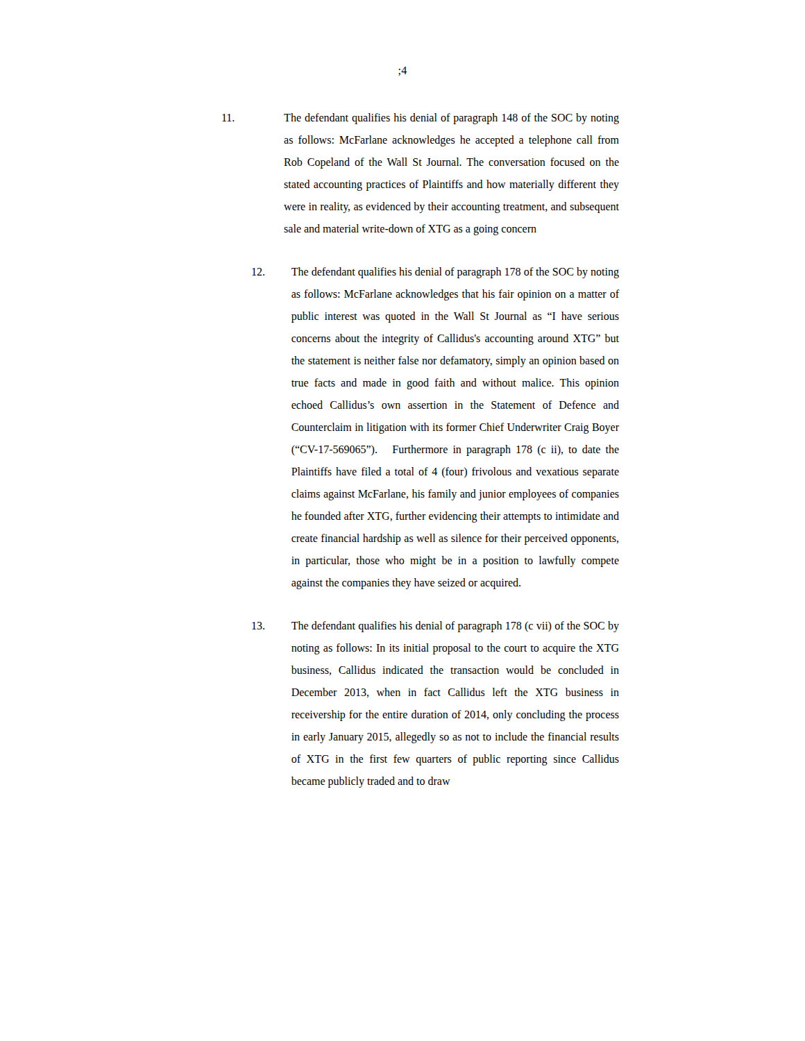;4
11.
The defendant qualifies his denial of paragraph 148 of the SOC by noting as follows: McFarlane acknowledges he accepted a telephone call from Rob Copeland of the Wall St Journal. The conversation focused on the stated accounting practices of Plaintiffs and how materially different they were in reality, as evidenced by their accounting treatment, and subsequent sale and material write-down of XTG as a going concern
12.
The defendant qualifies his denial of paragraph 178 of the SOC by noting as follows: McFarlane acknowledges that his fair opinion on a matter of public interest was quoted in the Wall St Journal as “I have serious concerns about the integrity of Callidus's accounting around XTG” but the statement is neither false nor defamatory, simply an opinion based on true facts and made in good faith and without malice. This opinion echoed Callidus’s own assertion in the Statement of Defence and Counterclaim in litigation with its former Chief Underwriter Craig Boyer (“CV-17-569065”). Furthermore in paragraph 178 (c ii), to date the Plaintiffs have filed a total of 4 (four) frivolous and vexatious separate claims against McFarlane, his family and junior employees of companies he founded after XTG, further evidencing their attempts to intimidate and create financial hardship as well as silence for their perceived opponents, in particular, those who might be in a position to lawfully compete against the companies they have seized or acquired.
13.
The defendant qualifies his denial of paragraph 178 (c vii) of the SOC by noting as follows: In its initial proposal to the court to acquire the XTG business, Callidus indicated the transaction would be concluded in December 2013, when in fact Callidus left the XTG business in receivership for the entire duration of 2014, only concluding the process in early January 2015, allegedly so as not to include the financial results of XTG in the first few quarters of public reporting since Callidus became publicly traded and to draw